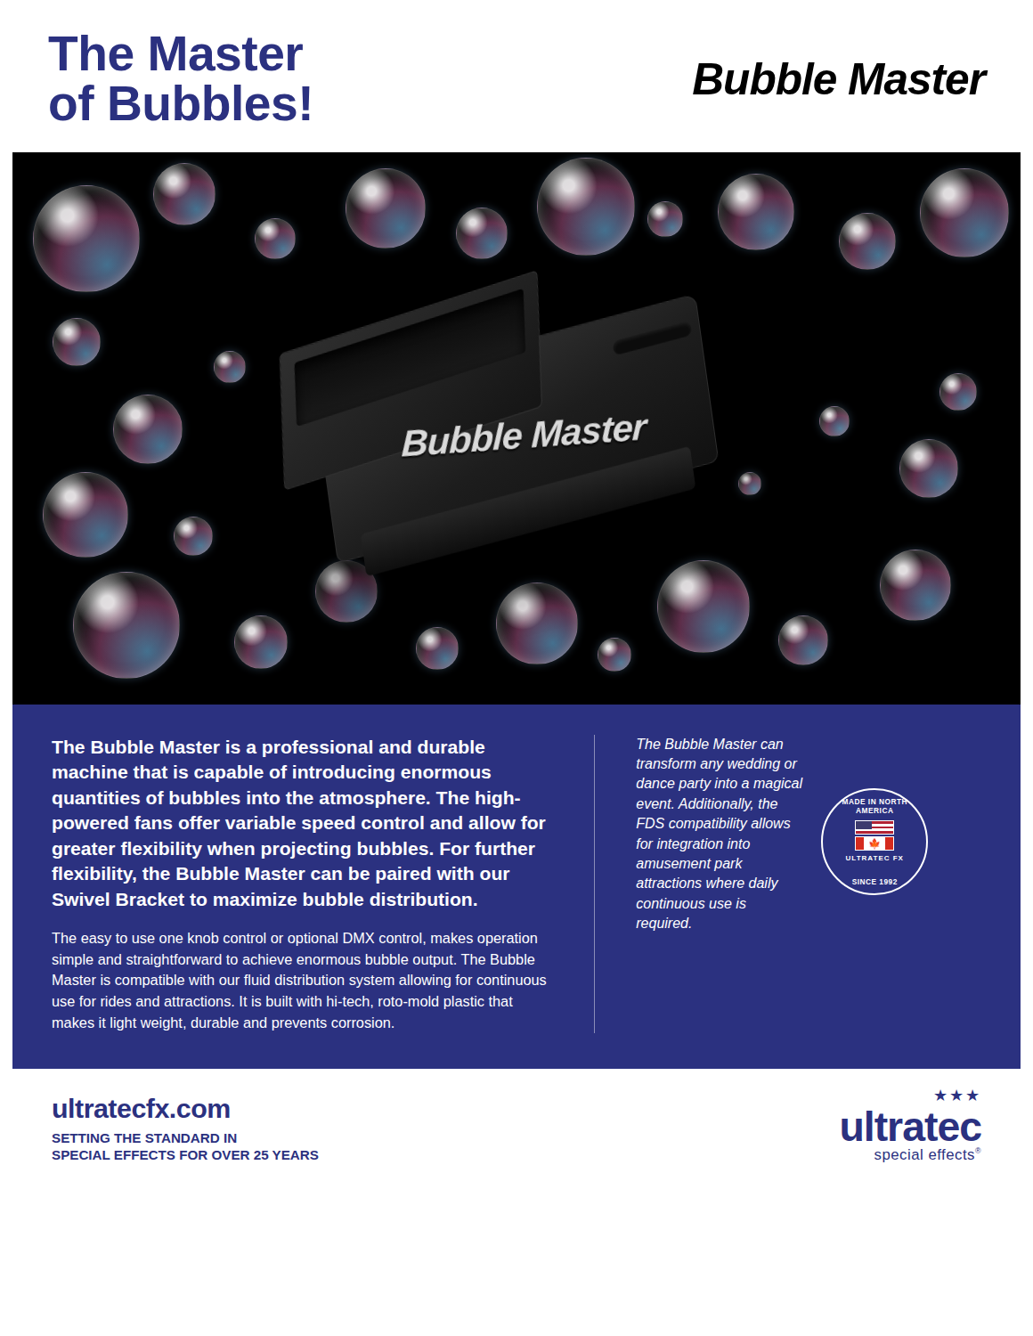The Master
of Bubbles!
Bubble Master
Bubble Master
The Bubble Master is a professional and durable machine that is capable of introducing enormous quantities of bubbles into the atmosphere. The high-powered fans offer variable speed control and allow for greater flexibility when projecting bubbles. For further flexibility, the Bubble Master can be paired with our Swivel Bracket to maximize bubble distribution.
The easy to use one knob control or optional DMX control, makes operation simple and straightforward to achieve enormous bubble output. The Bubble Master is compatible with our fluid distribution system allowing for continuous use for rides and attractions. It is built with hi-tech, roto-mold plastic that makes it light weight, durable and prevents corrosion.
The Bubble Master can transform any wedding or dance party into a magical event. Additionally, the FDS compatibility allows for integration into amusement park attractions where daily continuous use is required.
MADE IN NORTH AMERICA SINCE 1992
ULTRATEC FX
ultratecfx.com
Setting the standard in
special effects for over 25 years
★★★
ultratec
special effects®